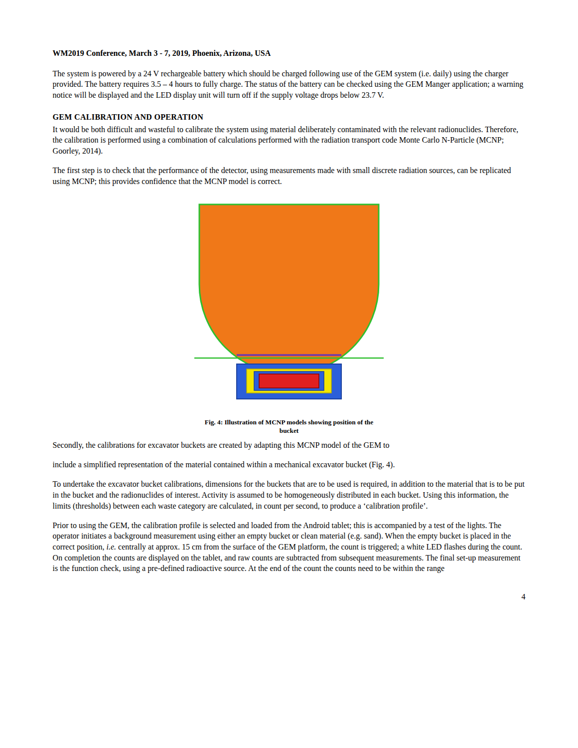WM2019 Conference, March 3 - 7, 2019, Phoenix, Arizona, USA
The system is powered by a 24 V rechargeable battery which should be charged following use of the GEM system (i.e. daily) using the charger provided. The battery requires 3.5 – 4 hours to fully charge. The status of the battery can be checked using the GEM Manger application; a warning notice will be displayed and the LED display unit will turn off if the supply voltage drops below 23.7 V.
GEM CALIBRATION AND OPERATION
It would be both difficult and wasteful to calibrate the system using material deliberately contaminated with the relevant radionuclides. Therefore, the calibration is performed using a combination of calculations performed with the radiation transport code Monte Carlo N-Particle (MCNP; Goorley, 2014).
The first step is to check that the performance of the detector, using measurements made with small discrete radiation sources, can be replicated using MCNP; this provides confidence that the MCNP model is correct.
Fig. 4: Illustration of MCNP models showing position of the
bucket
Secondly, the calibrations for excavator buckets are created by adapting this MCNP model of the GEM to
include a simplified representation of the material contained within a mechanical excavator bucket (Fig. 4).
To undertake the excavator bucket calibrations, dimensions for the buckets that are to be used is required, in addition to the material that is to be put in the bucket and the radionuclides of interest. Activity is assumed to be homogeneously distributed in each bucket. Using this information, the limits (thresholds) between each waste category are calculated, in count per second, to produce a ‘calibration profile’.
Prior to using the GEM, the calibration profile is selected and loaded from the Android tablet; this is accompanied by a test of the lights. The operator initiates a background measurement using either an empty bucket or clean material (e.g. sand). When the empty bucket is placed in the correct position, i.e. centrally at approx. 15 cm from the surface of the GEM platform, the count is triggered; a white LED flashes during the count. On completion the counts are displayed on the tablet, and raw counts are subtracted from subsequent measurements. The final set-up measurement is the function check, using a pre-defined radioactive source. At the end of the count the counts need to be within the range
4